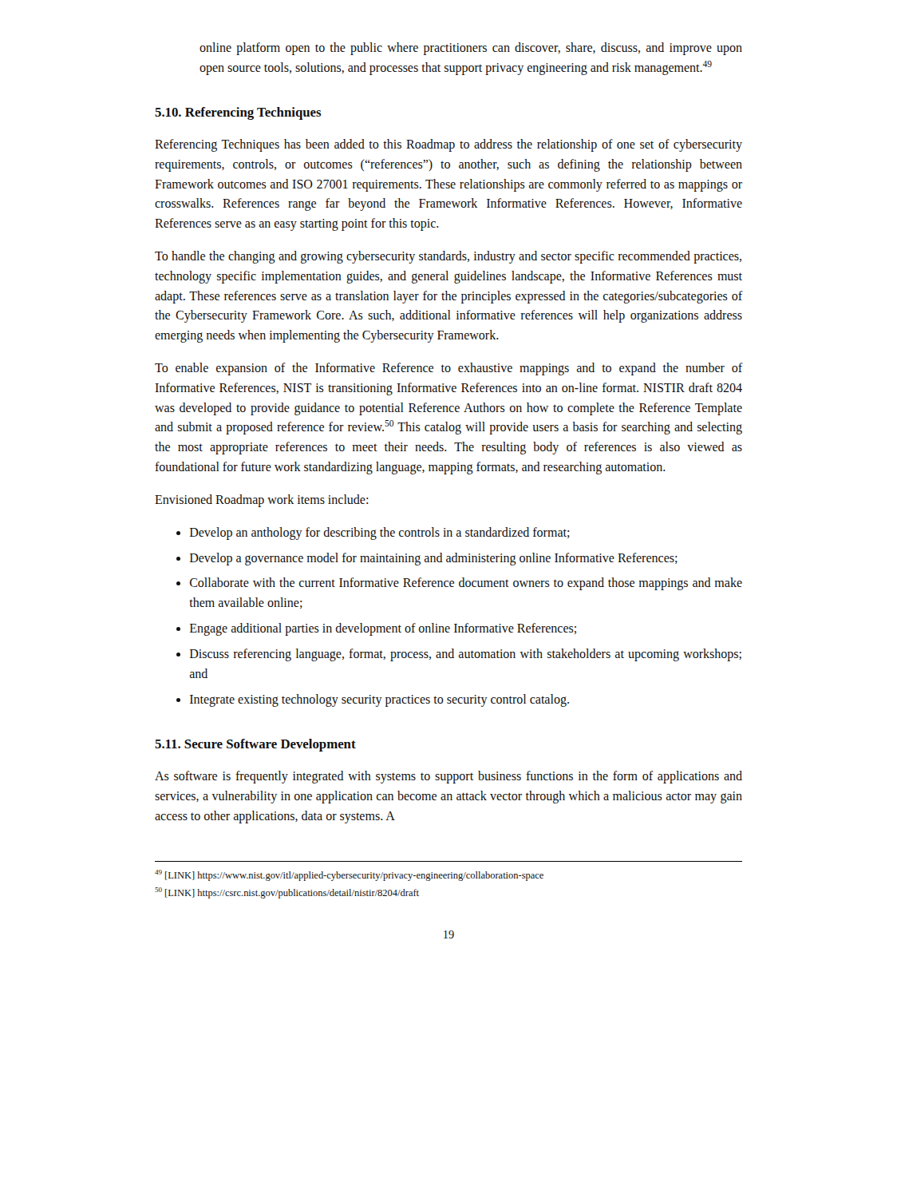online platform open to the public where practitioners can discover, share, discuss, and improve upon open source tools, solutions, and processes that support privacy engineering and risk management.49
5.10. Referencing Techniques
Referencing Techniques has been added to this Roadmap to address the relationship of one set of cybersecurity requirements, controls, or outcomes (“references”) to another, such as defining the relationship between Framework outcomes and ISO 27001 requirements. These relationships are commonly referred to as mappings or crosswalks. References range far beyond the Framework Informative References. However, Informative References serve as an easy starting point for this topic.
To handle the changing and growing cybersecurity standards, industry and sector specific recommended practices, technology specific implementation guides, and general guidelines landscape, the Informative References must adapt. These references serve as a translation layer for the principles expressed in the categories/subcategories of the Cybersecurity Framework Core. As such, additional informative references will help organizations address emerging needs when implementing the Cybersecurity Framework.
To enable expansion of the Informative Reference to exhaustive mappings and to expand the number of Informative References, NIST is transitioning Informative References into an on-line format. NISTIR draft 8204 was developed to provide guidance to potential Reference Authors on how to complete the Reference Template and submit a proposed reference for review.50 This catalog will provide users a basis for searching and selecting the most appropriate references to meet their needs. The resulting body of references is also viewed as foundational for future work standardizing language, mapping formats, and researching automation.
Envisioned Roadmap work items include:
Develop an anthology for describing the controls in a standardized format;
Develop a governance model for maintaining and administering online Informative References;
Collaborate with the current Informative Reference document owners to expand those mappings and make them available online;
Engage additional parties in development of online Informative References;
Discuss referencing language, format, process, and automation with stakeholders at upcoming workshops; and
Integrate existing technology security practices to security control catalog.
5.11. Secure Software Development
As software is frequently integrated with systems to support business functions in the form of applications and services, a vulnerability in one application can become an attack vector through which a malicious actor may gain access to other applications, data or systems. A
49 [LINK] https://www.nist.gov/itl/applied-cybersecurity/privacy-engineering/collaboration-space
50 [LINK] https://csrc.nist.gov/publications/detail/nistir/8204/draft
19